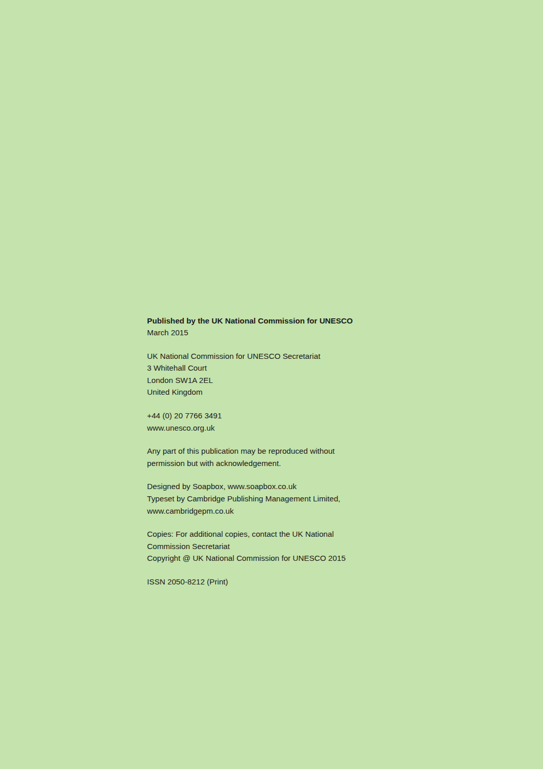Published by the UK National Commission for UNESCO
March 2015
UK National Commission for UNESCO Secretariat
3 Whitehall Court
London SW1A 2EL
United Kingdom
+44 (0) 20 7766 3491
www.unesco.org.uk
Any part of this publication may be reproduced without
permission but with acknowledgement.
Designed by Soapbox, www.soapbox.co.uk
Typeset by Cambridge Publishing Management Limited, www.cambridgepm.co.uk
Copies: For additional copies, contact the UK National
Commission Secretariat
Copyright @ UK National Commission for UNESCO 2015
ISSN 2050-8212 (Print)